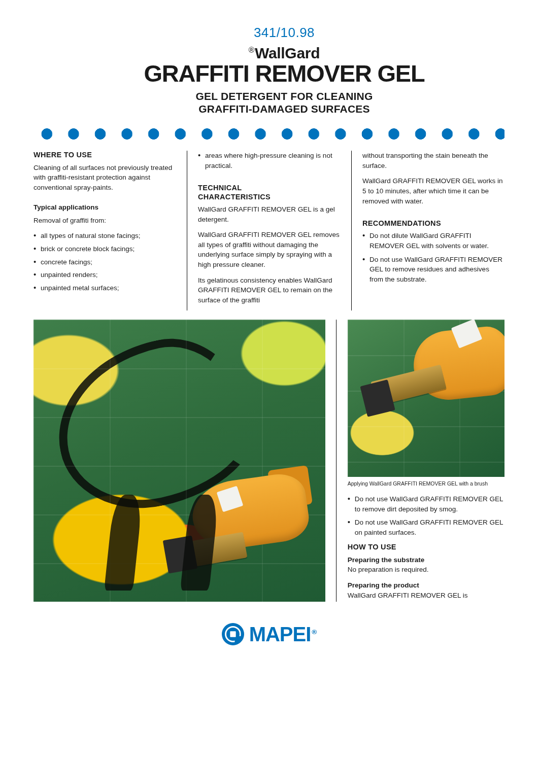341/10.98
®WallGard
GRAFFITI REMOVER GEL
Gel detergent for cleaning
graffiti-damaged surfaces
Where to use
Cleaning of all surfaces not previously treated with graffiti-resistant protection against conventional spray-paints.
Typical applications
Removal of graffiti from:
all types of natural stone facings;
brick or concrete block facings;
concrete facings;
unpainted renders;
unpainted metal surfaces;
areas where high-pressure cleaning is not practical.
Technical
characteristics
WallGard GRAFFITI REMOVER GEL is a gel detergent.
WallGard GRAFFITI REMOVER GEL removes all types of graffiti without damaging the underlying surface simply by spraying with a high pressure cleaner.
Its gelatinous consistency enables WallGard GRAFFITI REMOVER GEL to remain on the surface of the graffiti
without transporting the stain beneath the surface.
WallGard GRAFFITI REMOVER GEL works in 5 to 10 minutes, after which time it can be removed with water.
Recommendations
Do not dilute WallGard GRAFFITI REMOVER GEL with solvents or water.
Do not use WallGard GRAFFITI REMOVER GEL to remove residues and adhesives from the substrate.
Applying WallGard GRAFFITI REMOVER GEL with a brush
Do not use WallGard GRAFFITI REMOVER GEL to remove dirt deposited by smog.
Do not use WallGard GRAFFITI REMOVER GEL on painted surfaces.
How to use
Preparing the substrate
No preparation is required.
Preparing the product
WallGard GRAFFITI REMOVER GEL is
MAPEI®